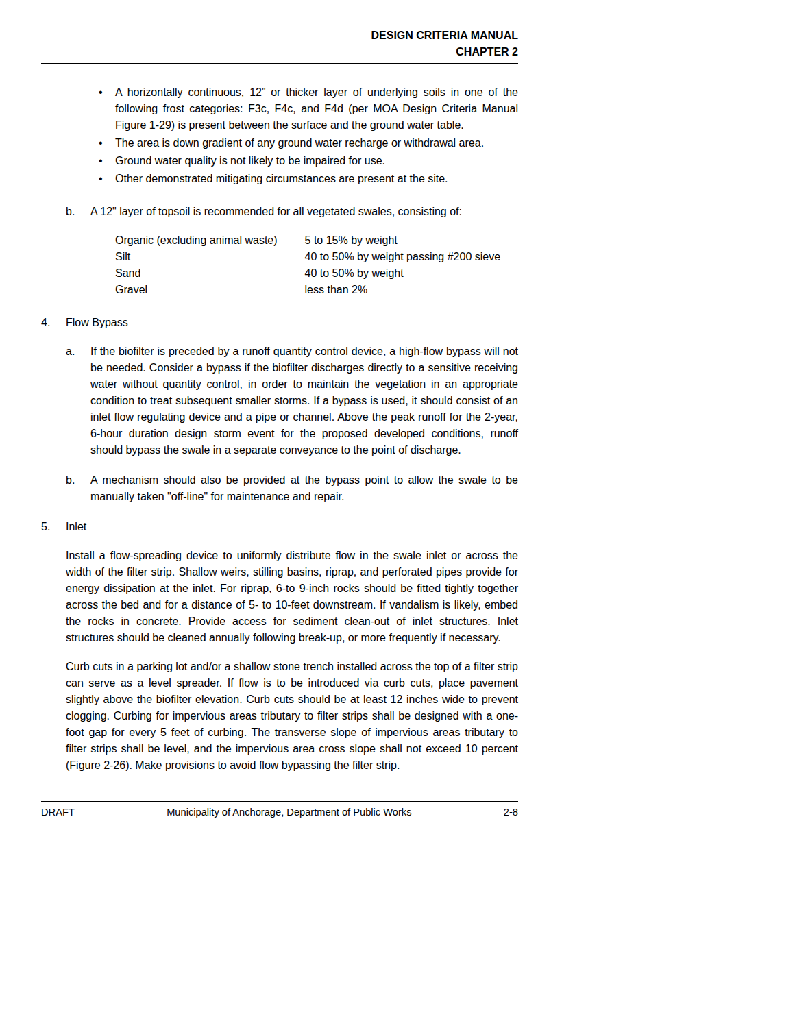DESIGN CRITERIA MANUAL CHAPTER 2
A horizontally continuous, 12” or thicker layer of underlying soils in one of the following frost categories: F3c, F4c, and F4d (per MOA Design Criteria Manual Figure 1-29) is present between the surface and the ground water table.
The area is down gradient of any ground water recharge or withdrawal area.
Ground water quality is not likely to be impaired for use.
Other demonstrated mitigating circumstances are present at the site.
b. A 12" layer of topsoil is recommended for all vegetated swales, consisting of:
| Organic (excluding animal waste) | 5 to 15% by weight |
| Silt | 40 to 50% by weight passing #200 sieve |
| Sand | 40 to 50% by weight |
| Gravel | less than 2% |
4. Flow Bypass
a. If the biofilter is preceded by a runoff quantity control device, a high-flow bypass will not be needed. Consider a bypass if the biofilter discharges directly to a sensitive receiving water without quantity control, in order to maintain the vegetation in an appropriate condition to treat subsequent smaller storms. If a bypass is used, it should consist of an inlet flow regulating device and a pipe or channel. Above the peak runoff for the 2-year, 6-hour duration design storm event for the proposed developed conditions, runoff should bypass the swale in a separate conveyance to the point of discharge.
b. A mechanism should also be provided at the bypass point to allow the swale to be manually taken "off-line" for maintenance and repair.
5. Inlet
Install a flow-spreading device to uniformly distribute flow in the swale inlet or across the width of the filter strip. Shallow weirs, stilling basins, riprap, and perforated pipes provide for energy dissipation at the inlet. For riprap, 6-to 9-inch rocks should be fitted tightly together across the bed and for a distance of 5- to 10-feet downstream. If vandalism is likely, embed the rocks in concrete. Provide access for sediment clean-out of inlet structures. Inlet structures should be cleaned annually following break-up, or more frequently if necessary.
Curb cuts in a parking lot and/or a shallow stone trench installed across the top of a filter strip can serve as a level spreader. If flow is to be introduced via curb cuts, place pavement slightly above the biofilter elevation. Curb cuts should be at least 12 inches wide to prevent clogging. Curbing for impervious areas tributary to filter strips shall be designed with a one-foot gap for every 5 feet of curbing. The transverse slope of impervious areas tributary to filter strips shall be level, and the impervious area cross slope shall not exceed 10 percent (Figure 2-26). Make provisions to avoid flow bypassing the filter strip.
DRAFT Municipality of Anchorage, Department of Public Works 2-8